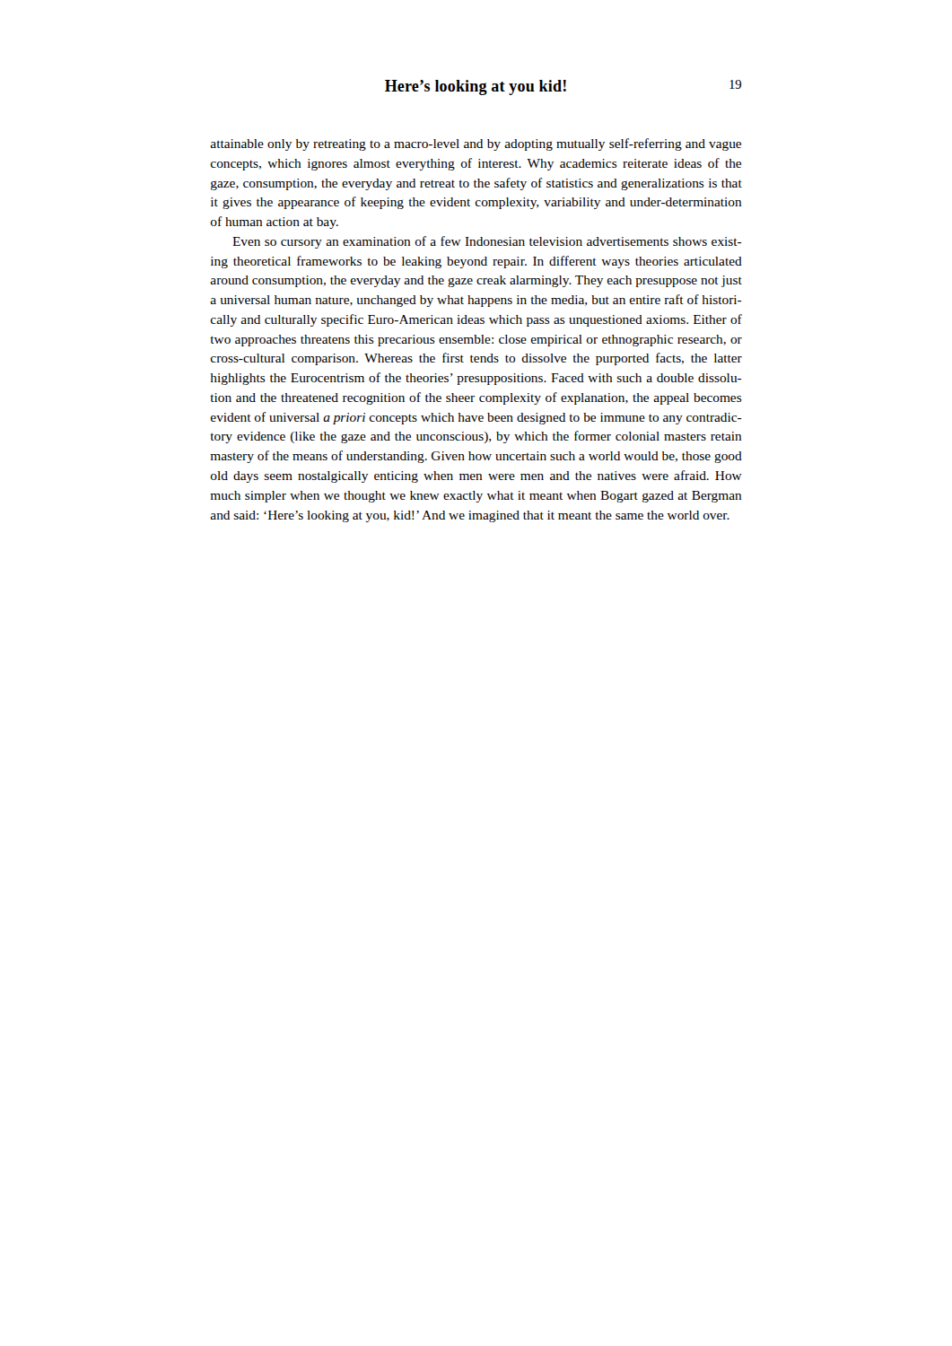Here’s looking at you kid!
19
attainable only by retreating to a macro-level and by adopting mutually self-referring and vague concepts, which ignores almost everything of interest. Why academics reiterate ideas of the gaze, consumption, the everyday and retreat to the safety of statistics and generalizations is that it gives the appearance of keeping the evident complexity, variability and under-determination of human action at bay.
Even so cursory an examination of a few Indonesian television advertisements shows existing theoretical frameworks to be leaking beyond repair. In different ways theories articulated around consumption, the everyday and the gaze creak alarmingly. They each presuppose not just a universal human nature, unchanged by what happens in the media, but an entire raft of historically and culturally specific Euro-American ideas which pass as unquestioned axioms. Either of two approaches threatens this precarious ensemble: close empirical or ethnographic research, or cross-cultural comparison. Whereas the first tends to dissolve the purported facts, the latter highlights the Eurocentrism of the theories’ presuppositions. Faced with such a double dissolution and the threatened recognition of the sheer complexity of explanation, the appeal becomes evident of universal a priori concepts which have been designed to be immune to any contradictory evidence (like the gaze and the unconscious), by which the former colonial masters retain mastery of the means of understanding. Given how uncertain such a world would be, those good old days seem nostalgically enticing when men were men and the natives were afraid. How much simpler when we thought we knew exactly what it meant when Bogart gazed at Bergman and said: ‘Here’s looking at you, kid!’ And we imagined that it meant the same the world over.